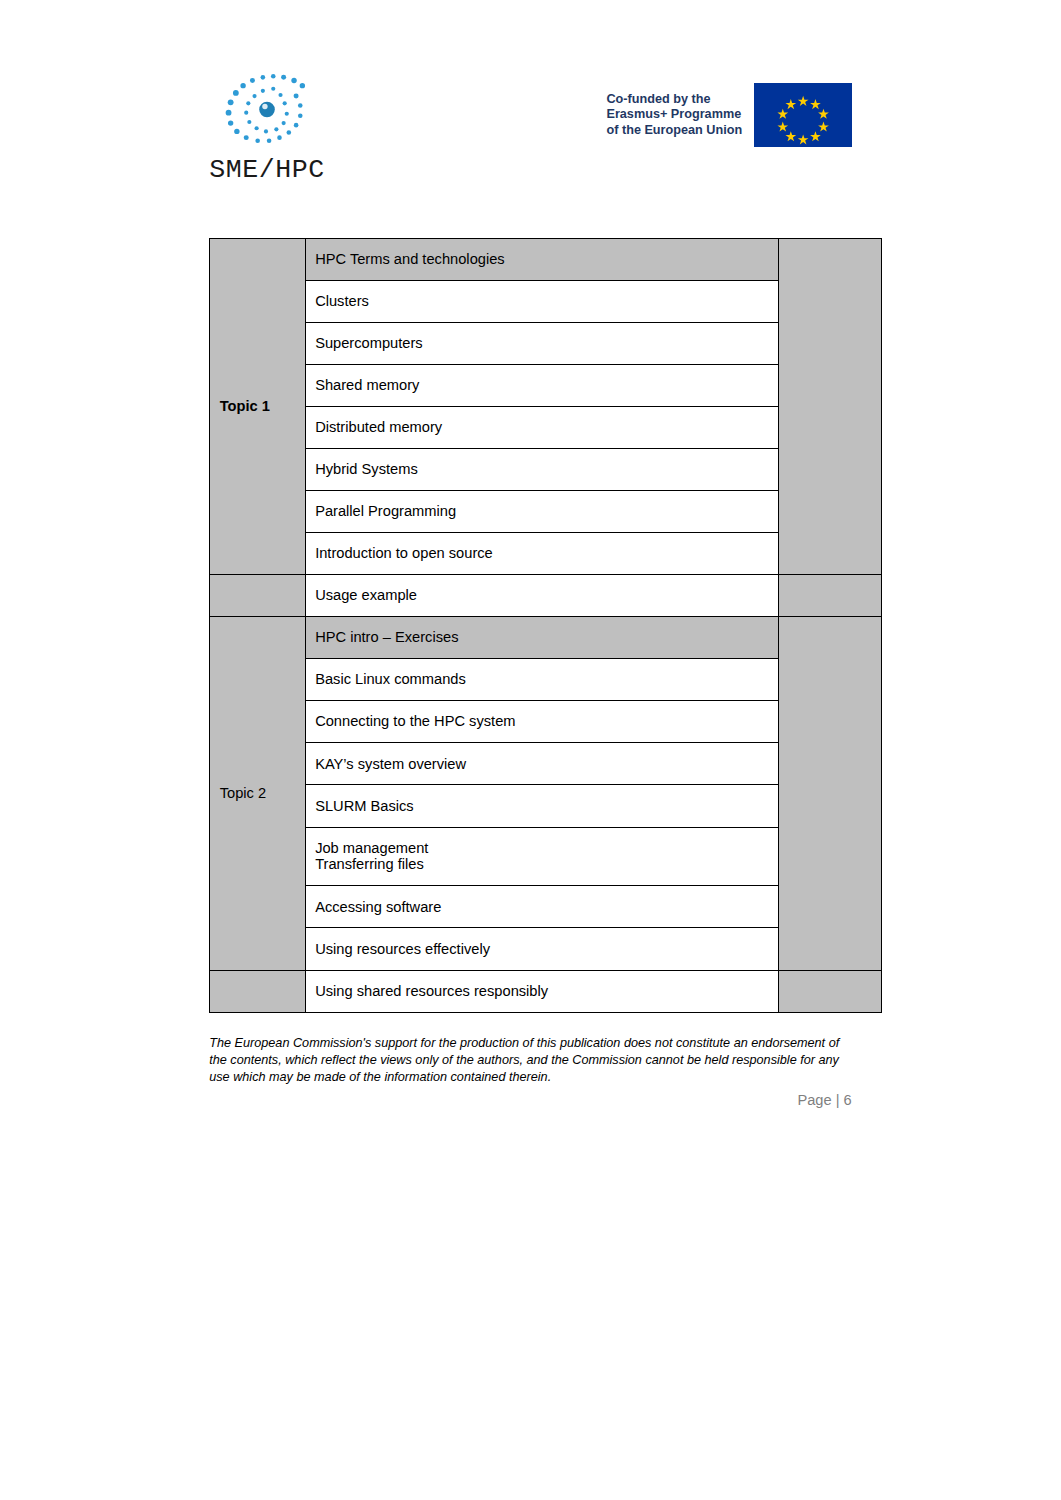SME/HPC
Co-funded by the
Erasmus+ Programme
of the European Union
| Topic 1 | HPC Terms and technologies | |
| Clusters |
| Supercomputers |
| Shared memory |
| Distributed memory |
| Hybrid Systems |
| Parallel Programming |
| Introduction to open source |
| | Usage example | |
| Topic 2 | HPC intro – Exercises | |
| Basic Linux commands |
| Connecting to the HPC system |
| KAY’s system overview |
| SLURM Basics |
| Job management Transferring files |
| Accessing software |
| Using resources effectively |
| | Using shared resources responsibly | |
The European Commission's support for the production of this publication does not constitute an endorsement of the contents, which reflect the views only of the authors, and the Commission cannot be held responsible for any use which may be made of the information contained therein.
Page | 6